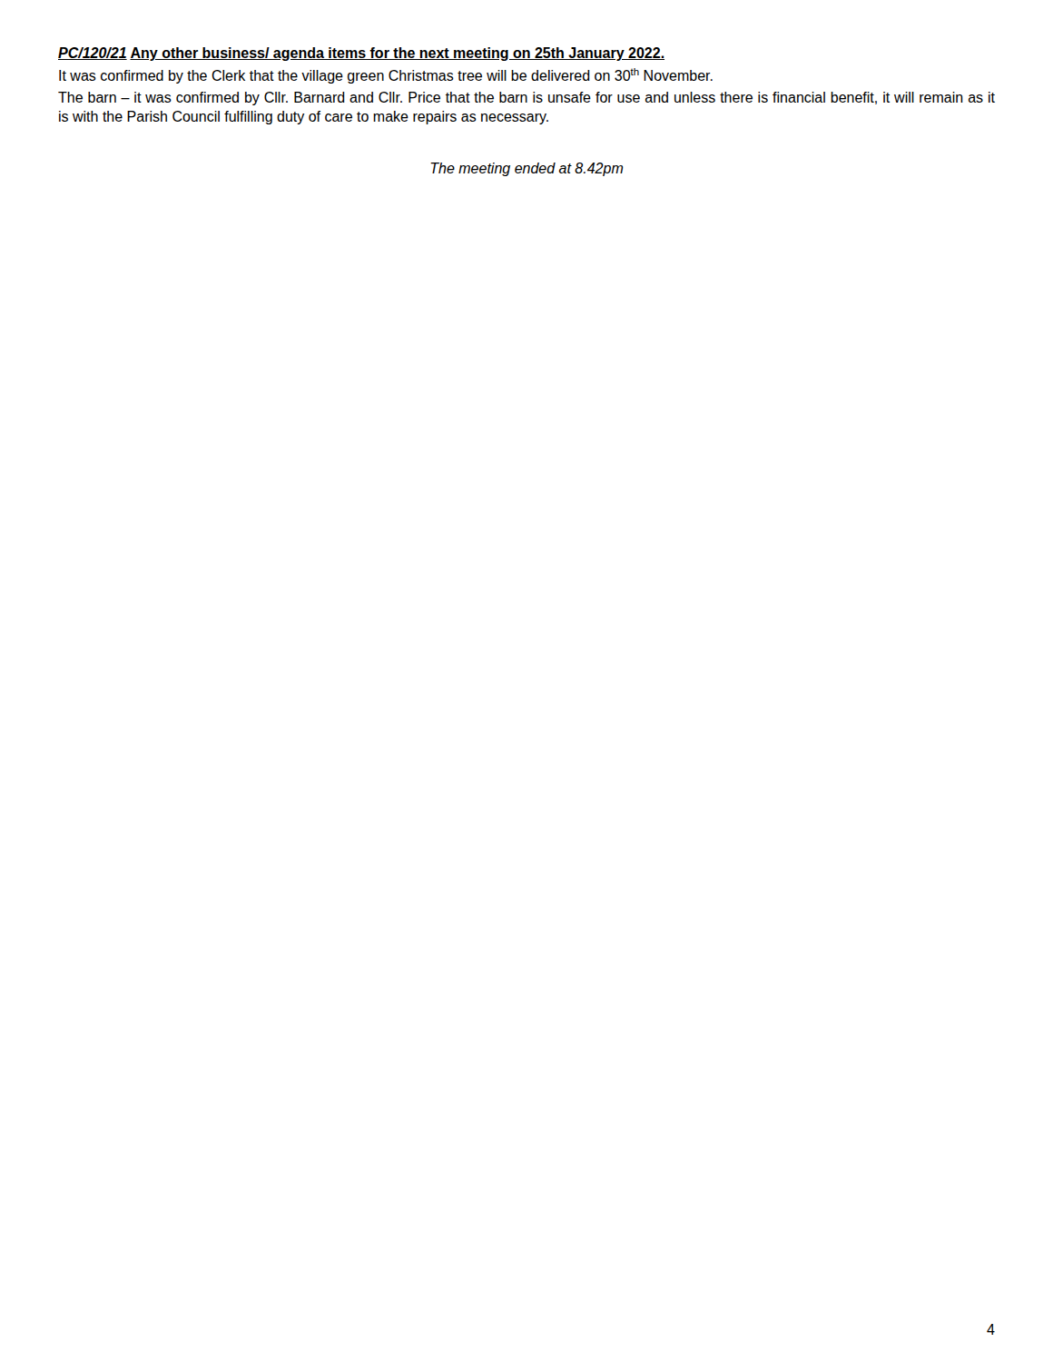PC/120/21 Any other business/ agenda items for the next meeting on 25th January 2022.
It was confirmed by the Clerk that the village green Christmas tree will be delivered on 30th November.
The barn – it was confirmed by Cllr. Barnard and Cllr. Price that the barn is unsafe for use and unless there is financial benefit, it will remain as it is with the Parish Council fulfilling duty of care to make repairs as necessary.
The meeting ended at 8.42pm
4